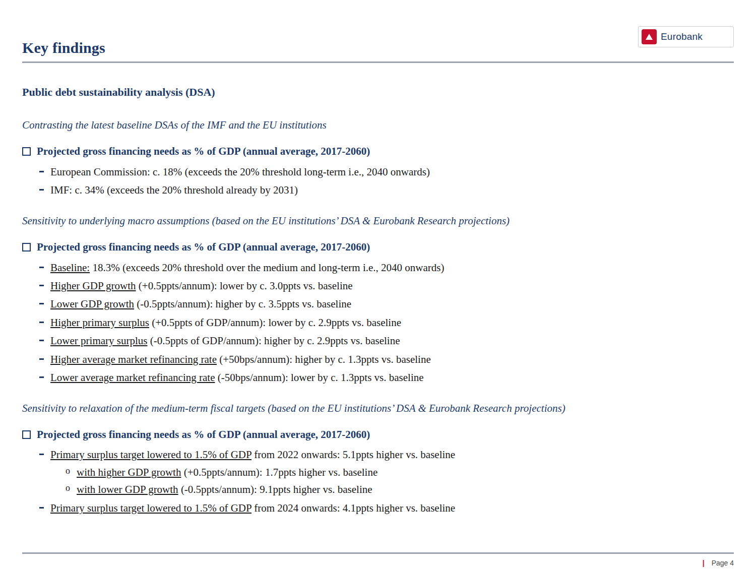Eurobank
Key findings
Public debt sustainability analysis (DSA)
Contrasting the latest baseline DSAs of the IMF and the EU institutions
Projected gross financing needs as % of GDP (annual average, 2017-2060)
European Commission: c. 18% (exceeds the 20% threshold long-term i.e., 2040 onwards)
IMF: c. 34% (exceeds the 20% threshold already by 2031)
Sensitivity to underlying macro assumptions (based on the EU institutions’ DSA & Eurobank Research projections)
Projected gross financing needs as % of GDP (annual average, 2017-2060)
Baseline: 18.3% (exceeds 20% threshold over the medium and long-term i.e., 2040 onwards)
Higher GDP growth (+0.5ppts/annum): lower by c. 3.0ppts vs. baseline
Lower GDP growth (-0.5ppts/annum): higher by c. 3.5ppts vs. baseline
Higher primary surplus (+0.5ppts of GDP/annum): lower by c. 2.9ppts vs. baseline
Lower primary surplus (-0.5ppts of GDP/annum): higher by c. 2.9ppts vs. baseline
Higher average market refinancing rate (+50bps/annum): higher by c. 1.3ppts vs. baseline
Lower average market refinancing rate (-50bps/annum): lower by c. 1.3ppts vs. baseline
Sensitivity to relaxation of the medium-term fiscal targets (based on the EU institutions’ DSA & Eurobank Research projections)
Projected gross financing needs as % of GDP (annual average, 2017-2060)
Primary surplus target lowered to 1.5% of GDP from 2022 onwards: 5.1ppts higher vs. baseline
with higher GDP growth (+0.5ppts/annum): 1.7ppts higher vs. baseline
with lower GDP growth (-0.5ppts/annum): 9.1ppts higher vs. baseline
Primary surplus target lowered to 1.5% of GDP from 2024 onwards: 4.1ppts higher vs. baseline
|Page 4